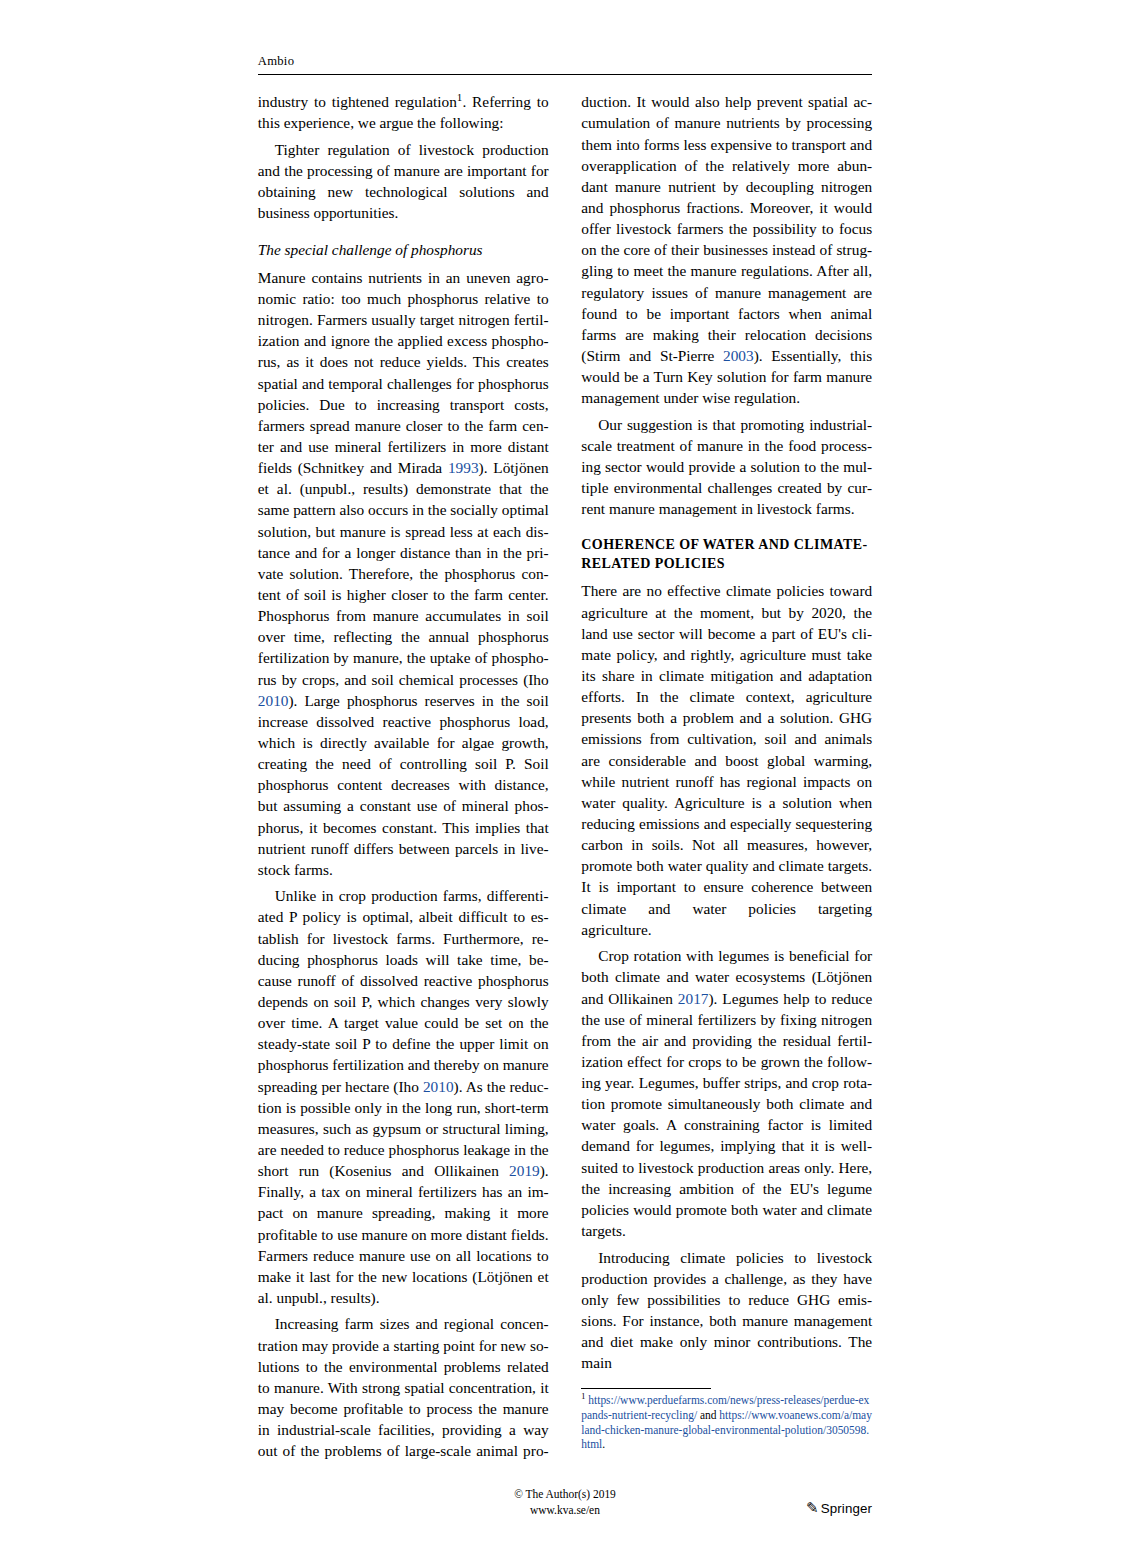Ambio
industry to tightened regulation1. Referring to this experience, we argue the following:
Tighter regulation of livestock production and the processing of manure are important for obtaining new technological solutions and business opportunities.
The special challenge of phosphorus
Manure contains nutrients in an uneven agronomic ratio: too much phosphorus relative to nitrogen. Farmers usually target nitrogen fertilization and ignore the applied excess phosphorus, as it does not reduce yields. This creates spatial and temporal challenges for phosphorus policies. Due to increasing transport costs, farmers spread manure closer to the farm center and use mineral fertilizers in more distant fields (Schnitkey and Mirada 1993). Lötjönen et al. (unpubl., results) demonstrate that the same pattern also occurs in the socially optimal solution, but manure is spread less at each distance and for a longer distance than in the private solution. Therefore, the phosphorus content of soil is higher closer to the farm center. Phosphorus from manure accumulates in soil over time, reflecting the annual phosphorus fertilization by manure, the uptake of phosphorus by crops, and soil chemical processes (Iho 2010). Large phosphorus reserves in the soil increase dissolved reactive phosphorus load, which is directly available for algae growth, creating the need of controlling soil P. Soil phosphorus content decreases with distance, but assuming a constant use of mineral phosphorus, it becomes constant. This implies that nutrient runoff differs between parcels in livestock farms.
Unlike in crop production farms, differentiated P policy is optimal, albeit difficult to establish for livestock farms. Furthermore, reducing phosphorus loads will take time, because runoff of dissolved reactive phosphorus depends on soil P, which changes very slowly over time. A target value could be set on the steady-state soil P to define the upper limit on phosphorus fertilization and thereby on manure spreading per hectare (Iho 2010). As the reduction is possible only in the long run, short-term measures, such as gypsum or structural liming, are needed to reduce phosphorus leakage in the short run (Kosenius and Ollikainen 2019). Finally, a tax on mineral fertilizers has an impact on manure spreading, making it more profitable to use manure on more distant fields. Farmers reduce manure use on all locations to make it last for the new locations (Lötjönen et al. unpubl., results).
Increasing farm sizes and regional concentration may provide a starting point for new solutions to the environmental problems related to manure. With strong spatial concentration, it may become profitable to process the manure in industrial-scale facilities, providing a way out of the problems of large-scale animal production. It would also help prevent spatial accumulation of manure nutrients by processing them into forms less expensive to transport and overapplication of the relatively more abundant manure nutrient by decoupling nitrogen and phosphorus fractions. Moreover, it would offer livestock farmers the possibility to focus on the core of their businesses instead of struggling to meet the manure regulations. After all, regulatory issues of manure management are found to be important factors when animal farms are making their relocation decisions (Stirm and St-Pierre 2003). Essentially, this would be a Turn Key solution for farm manure management under wise regulation.
Our suggestion is that promoting industrial-scale treatment of manure in the food processing sector would provide a solution to the multiple environmental challenges created by current manure management in livestock farms.
Coherence of water and climate-related policies
There are no effective climate policies toward agriculture at the moment, but by 2020, the land use sector will become a part of EU's climate policy, and rightly, agriculture must take its share in climate mitigation and adaptation efforts. In the climate context, agriculture presents both a problem and a solution. GHG emissions from cultivation, soil and animals are considerable and boost global warming, while nutrient runoff has regional impacts on water quality. Agriculture is a solution when reducing emissions and especially sequestering carbon in soils. Not all measures, however, promote both water quality and climate targets. It is important to ensure coherence between climate and water policies targeting agriculture.
Crop rotation with legumes is beneficial for both climate and water ecosystems (Lötjönen and Ollikainen 2017). Legumes help to reduce the use of mineral fertilizers by fixing nitrogen from the air and providing the residual fertilization effect for crops to be grown the following year. Legumes, buffer strips, and crop rotation promote simultaneously both climate and water goals. A constraining factor is limited demand for legumes, implying that it is well-suited to livestock production areas only. Here, the increasing ambition of the EU's legume policies would promote both water and climate targets.
Introducing climate policies to livestock production provides a challenge, as they have only few possibilities to reduce GHG emissions. For instance, both manure management and diet make only minor contributions. The main
1 https://www.perduefarms.com/news/press-releases/perdue-expands-nutrient-recycling/ and https://www.voanews.com/a/mayland-chicken-manure-global-environmental-polution/3050598.html.
© The Author(s) 2019 www.kva.se/en ✎Springer